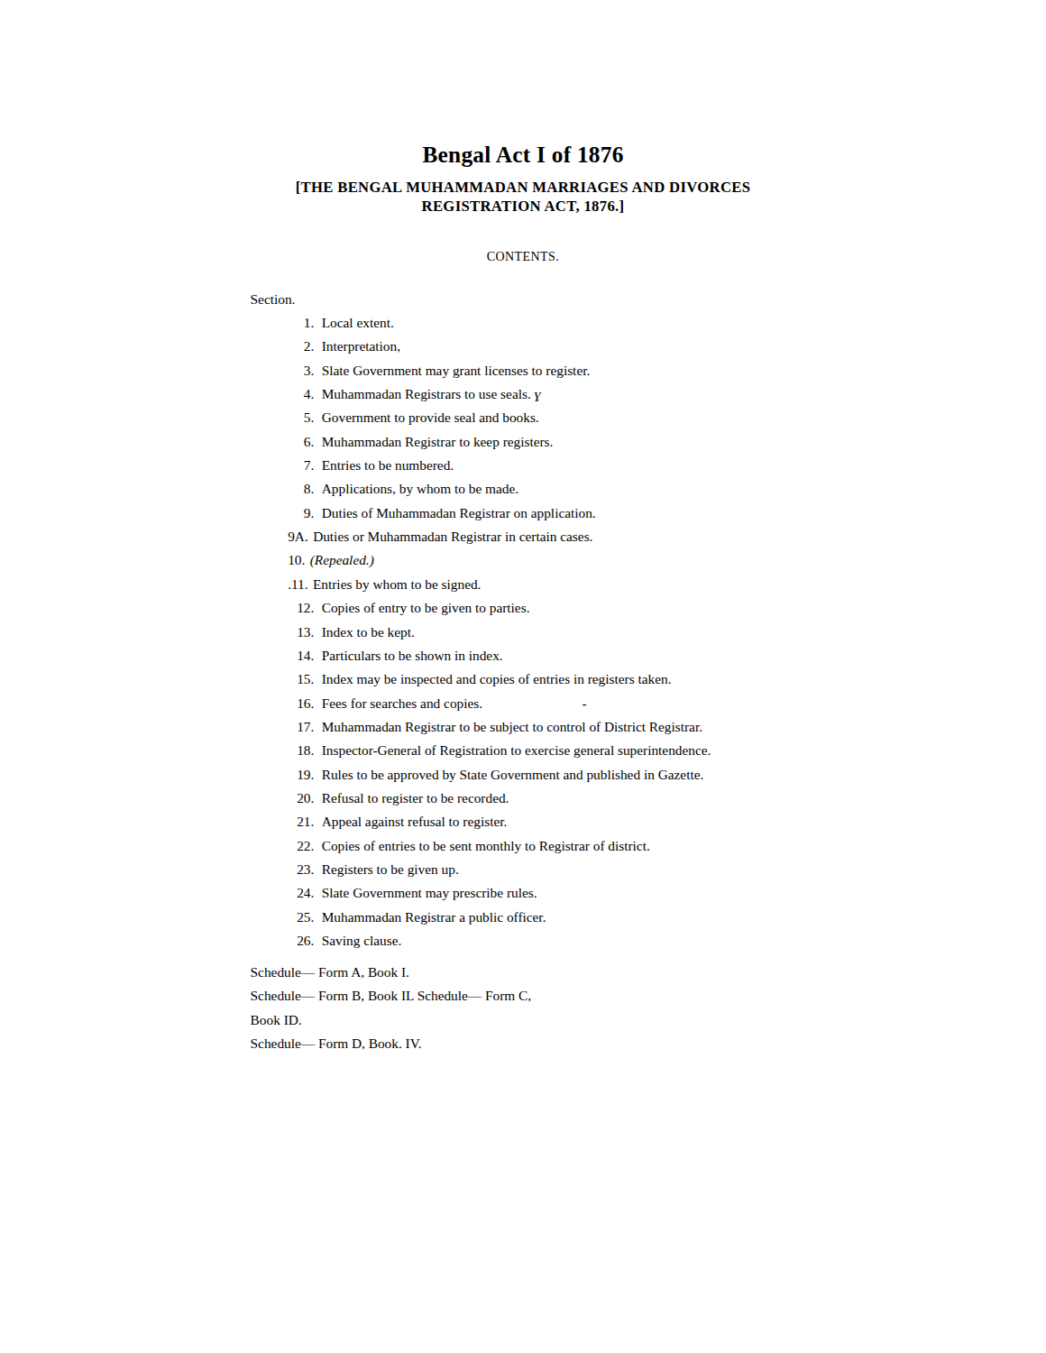Bengal Act I of 1876
[THE BENGAL MUHAMMADAN MARRIAGES AND DIVORCES
REGISTRATION ACT, 1876.]
CONTENTS.
Section.
1. Local extent.
2. Interpretation,
3. Slate Government may grant licenses to register.
4. Muhammadan Registrars to use seals. ɣ
5. Government to provide seal and books.
6. Muhammadan Registrar to keep registers.
7. Entries to be numbered.
8. Applications, by whom to be made.
9. Duties of Muhammadan Registrar on application.
9A. Duties or Muhammadan Registrar in certain cases.
10.(Repealed.)
.11. Entries by whom to be signed.
12. Copies of entry to be given to parties.
13. Index to be kept.
14. Particulars to be shown in index.
15. Index may be inspected and copies of entries in registers taken.
16. Fees for searches and copies.-
17. Muhammadan Registrar to be subject to control of District Registrar.
18. Inspector-General of Registration to exercise general superintendence.
19. Rules to be approved by State Government and published in Gazette.
20. Refusal to register to be recorded.
21. Appeal against refusal to register.
22. Copies of entries to be sent monthly to Registrar of district.
23. Registers to be given up.
24. Slate Government may prescribe rules.
25. Muhammadan Registrar a public officer.
26. Saving clause.
Schedule— Form A, Book I.
Schedule— Form B, Book IL Schedule— Form C,
Book ID.
Schedule— Form D, Book. IV.